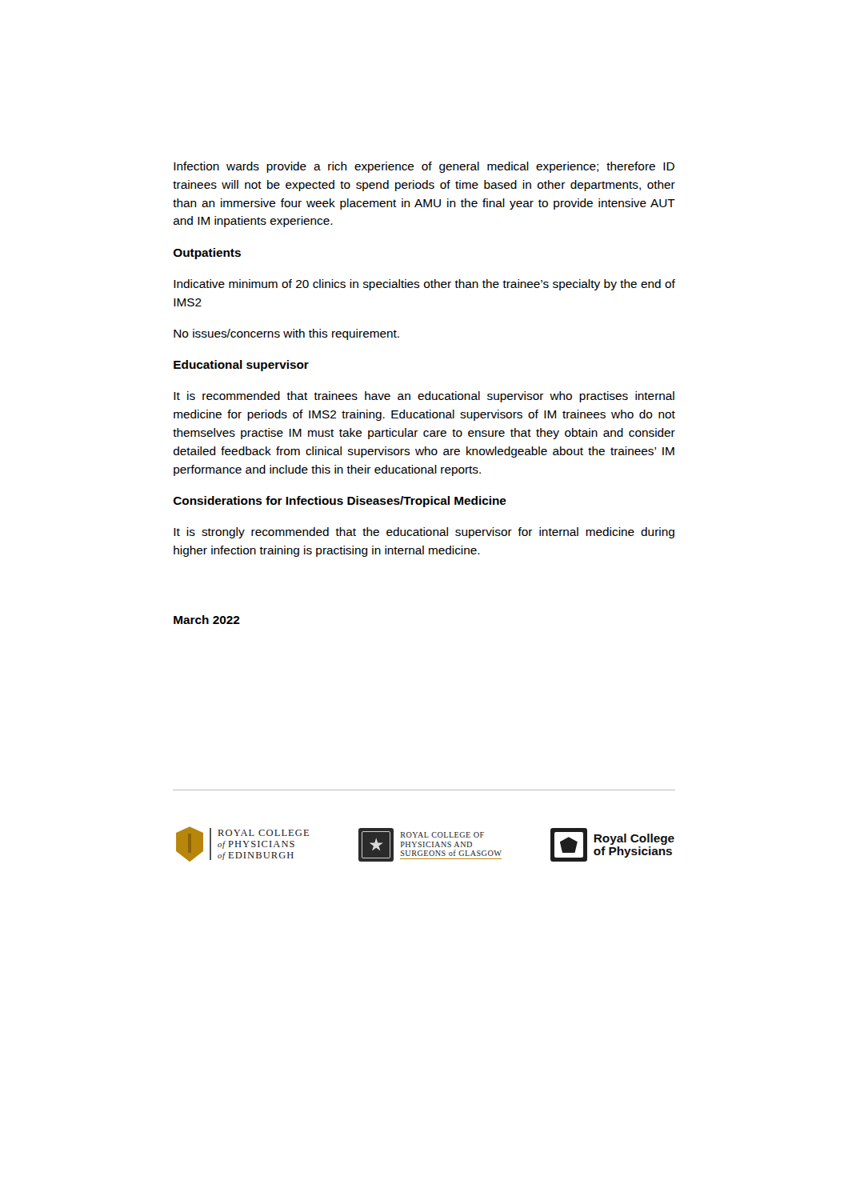Infection wards provide a rich experience of general medical experience; therefore ID trainees will not be expected to spend periods of time based in other departments, other than an immersive four week placement in AMU in the final year to provide intensive AUT and IM inpatients experience.
Outpatients
Indicative minimum of 20 clinics in specialties other than the trainee’s specialty by the end of IMS2
No issues/concerns with this requirement.
Educational supervisor
It is recommended that trainees have an educational supervisor who practises internal medicine for periods of IMS2 training. Educational supervisors of IM trainees who do not themselves practise IM must take particular care to ensure that they obtain and consider detailed feedback from clinical supervisors who are knowledgeable about the trainees’ IM performance and include this in their educational reports.
Considerations for Infectious Diseases/Tropical Medicine
It is strongly recommended that the educational supervisor for internal medicine during higher infection training is practising in internal medicine.
March 2022
ROYAL COLLEGE
of PHYSICIANS
of EDINBURGH
ROYAL COLLEGE OF
PHYSICIANS AND
SURGEONS of GLASGOW
Royal College
of Physicians